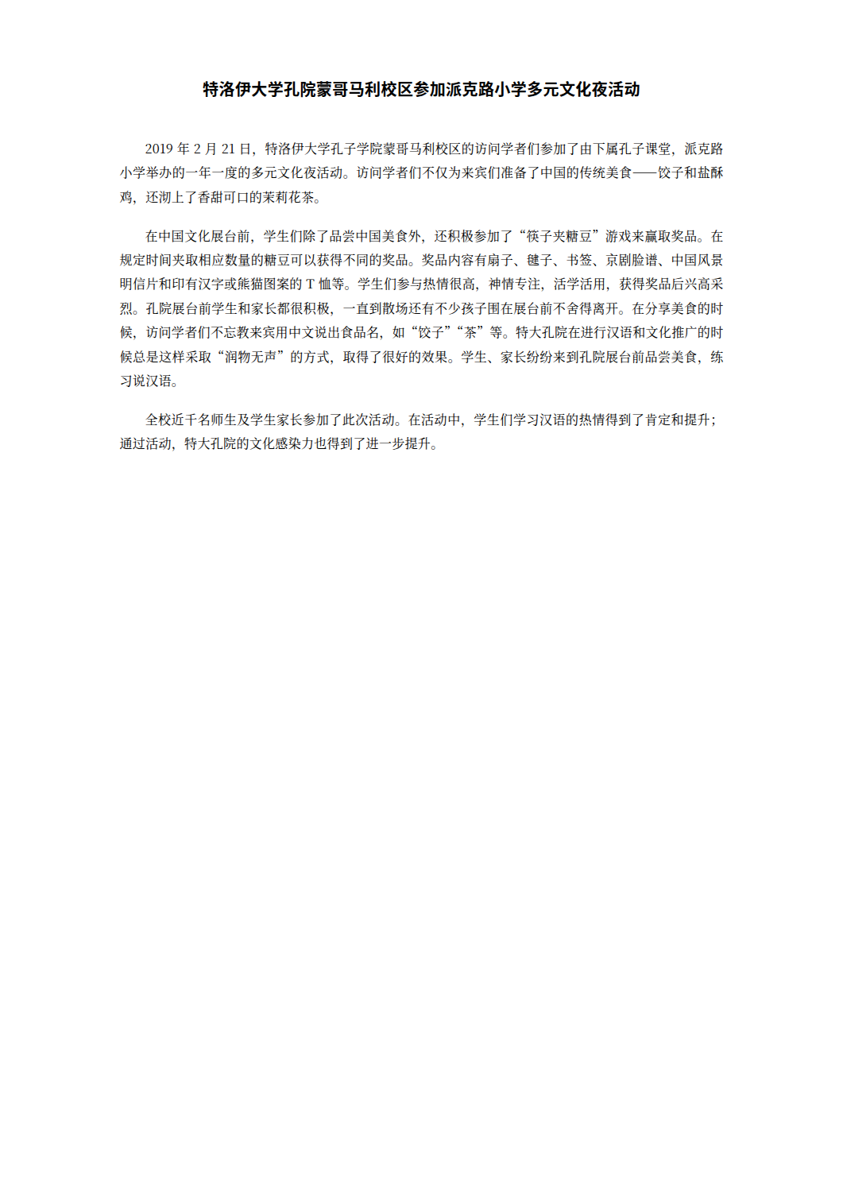特洛伊大学孔院蒙哥马利校区参加派克路小学多元文化夜活动
2019 年 2 月 21 日，特洛伊大学孔子学院蒙哥马利校区的访问学者们参加了由下属孔子课堂，派克路小学举办的一年一度的多元文化夜活动。访问学者们不仅为来宾们准备了中国的传统美食——饺子和盐酥鸡，还沏上了香甜可口的茉莉花茶。
在中国文化展台前，学生们除了品尝中国美食外，还积极参加了“筷子夹糖豆”游戏来赢取奖品。在规定时间夹取相应数量的糖豆可以获得不同的奖品。奖品内容有扇子、毽子、书签、京剧脸谱、中国风景明信片和印有汉字或熊猫图案的 T 恤等。学生们参与热情很高，神情专注，活学活用，获得奖品后兴高采烈。孔院展台前学生和家长都很积极，一直到散场还有不少孩子围在展台前不舍得离开。在分享美食的时候，访问学者们不忘教来宾用中文说出食品名，如“饺子”“茶”等。特大孔院在进行汉语和文化推广的时候总是这样采取“润物无声”的方式，取得了很好的效果。学生、家长纷纷来到孔院展台前品尝美食，练习说汉语。
全校近千名师生及学生家长参加了此次活动。在活动中，学生们学习汉语的热情得到了肯定和提升；通过活动，特大孔院的文化感染力也得到了进一步提升。